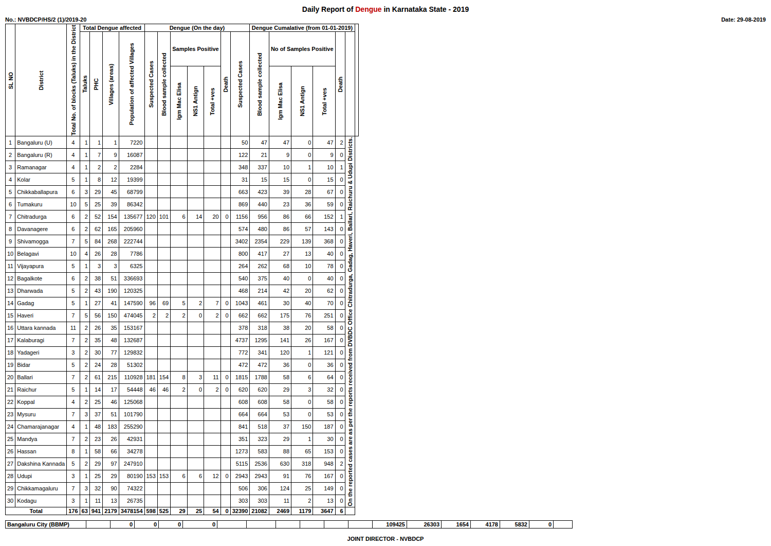Daily Report of Dengue in Karnataka State - 2019
No.: NVBDCP/HS/2 (1)/2019-20
Date: 29-08-2019
| SL NO | District | Total No. of blocks (Taluks) in the District | Total Dengue affected | Dengue (On the day) | Dengue Cumalative (from 01-01-2019) | |
| --- | --- | --- | --- | --- | --- | --- |
| Taluks | PHC | Villages (areas) | Population of affected Villages | Suspected Cases | Blood sample collected | Samples Positive | Death | Suspected Cases | Blood sample collected | No of Samples Positive | Death |
| Igm Mac Elisa | NS1 Antign | Total +ves | Igm Mac Elisa | NS1 Antign | Total +ves |
| 1 | Bangaluru (U) | 4 | 1 | 1 | 1 | 7220 | | | | | | | 50 | 47 | 47 | 0 | 47 | 2 | On the reported cases are as per the reports received from DVBDC Office Chitradurga, Gadag, Haveri, Ballari, Raichuru & Udupi Districts. |
| 2 | Bangaluru (R) | 4 | 1 | 7 | 9 | 16087 | | | | | | | 122 | 21 | 9 | 0 | 9 | 0 |
| 3 | Ramanagar | 4 | 1 | 2 | 2 | 2284 | | | | | | | 348 | 337 | 10 | 1 | 10 | 1 |
| 4 | Kolar | 5 | 1 | 8 | 12 | 19399 | | | | | | | 31 | 15 | 15 | 0 | 15 | 0 |
| 5 | Chikkaballapura | 6 | 3 | 29 | 45 | 68799 | | | | | | | 663 | 423 | 39 | 28 | 67 | 0 |
| 6 | Tumakuru | 10 | 5 | 25 | 39 | 86342 | | | | | | | 869 | 440 | 23 | 36 | 59 | 0 |
| 7 | Chitradurga | 6 | 2 | 52 | 154 | 135677 | 120 | 101 | 6 | 14 | 20 | 0 | 1156 | 956 | 86 | 66 | 152 | 1 |
| 8 | Davanagere | 6 | 2 | 62 | 165 | 205960 | | | | | | | 574 | 480 | 86 | 57 | 143 | 0 |
| 9 | Shivamogga | 7 | 5 | 84 | 268 | 222744 | | | | | | | 3402 | 2354 | 229 | 139 | 368 | 0 |
| 10 | Belagavi | 10 | 4 | 26 | 28 | 7786 | | | | | | | 800 | 417 | 27 | 13 | 40 | 0 |
| 11 | Vijayapura | 5 | 1 | 3 | 3 | 6325 | | | | | | | 264 | 262 | 68 | 10 | 78 | 0 |
| 12 | Bagalkote | 6 | 2 | 38 | 51 | 336693 | | | | | | | 540 | 375 | 40 | 0 | 40 | 0 |
| 13 | Dharwada | 5 | 2 | 43 | 190 | 120325 | | | | | | | 468 | 214 | 42 | 20 | 62 | 0 |
| 14 | Gadag | 5 | 1 | 27 | 41 | 147590 | 96 | 69 | 5 | 2 | 7 | 0 | 1043 | 461 | 30 | 40 | 70 | 0 |
| 15 | Haveri | 7 | 5 | 56 | 150 | 474045 | 2 | 2 | 2 | 0 | 2 | 0 | 662 | 662 | 175 | 76 | 251 | 0 |
| 16 | Uttara kannada | 11 | 2 | 26 | 35 | 153167 | | | | | | | 378 | 318 | 38 | 20 | 58 | 0 |
| 17 | Kalaburagi | 7 | 2 | 35 | 48 | 132687 | | | | | | | 4737 | 1295 | 141 | 26 | 167 | 0 |
| 18 | Yadageri | 3 | 2 | 30 | 77 | 129832 | | | | | | | 772 | 341 | 120 | 1 | 121 | 0 |
| 19 | Bidar | 5 | 2 | 24 | 28 | 51302 | | | | | | | 472 | 472 | 36 | 0 | 36 | 0 |
| 20 | Ballari | 7 | 2 | 61 | 215 | 110928 | 181 | 154 | 8 | 3 | 11 | 0 | 1815 | 1788 | 58 | 6 | 64 | 0 |
| 21 | Raichur | 5 | 1 | 14 | 17 | 54448 | 46 | 46 | 2 | 0 | 2 | 0 | 620 | 620 | 29 | 3 | 32 | 0 |
| 22 | Koppal | 4 | 2 | 25 | 46 | 125068 | | | | | | | 608 | 608 | 58 | 0 | 58 | 0 |
| 23 | Mysuru | 7 | 3 | 37 | 51 | 101790 | | | | | | | 664 | 664 | 53 | 0 | 53 | 0 |
| 24 | Chamarajanagar | 4 | 1 | 48 | 183 | 255290 | | | | | | | 841 | 518 | 37 | 150 | 187 | 0 |
| 25 | Mandya | 7 | 2 | 23 | 26 | 42931 | | | | | | | 351 | 323 | 29 | 1 | 30 | 0 |
| 26 | Hassan | 8 | 1 | 58 | 66 | 34278 | | | | | | | 1273 | 583 | 88 | 65 | 153 | 0 |
| 27 | Dakshina Kannada | 5 | 2 | 29 | 97 | 247910 | | | | | | | 5115 | 2536 | 630 | 318 | 948 | 2 |
| 28 | Udupi | 3 | 1 | 25 | 29 | 80190 | 153 | 153 | 6 | 6 | 12 | 0 | 2943 | 2943 | 91 | 76 | 167 | 0 |
| 29 | Chikkamagaluru | 7 | 3 | 32 | 90 | 74322 | | | | | | | 506 | 306 | 124 | 25 | 149 | 0 |
| 30 | Kodagu | 3 | 1 | 11 | 13 | 26735 | | | | | | | 303 | 303 | 11 | 2 | 13 | 0 |
| Total | 176 | 63 | 941 | 2179 | 3478154 | 598 | 525 | 29 | 25 | 54 | 0 | 32390 | 21082 | 2469 | 1179 | 3647 | 6 | |
| Bangaluru City (BBMP) | | 0 | 0 | 0 | 0 | | | | | | | 109425 | 26303 | 1654 | 4178 | 5832 | 0 | |
JOINT DIRECTOR - NVBDCP